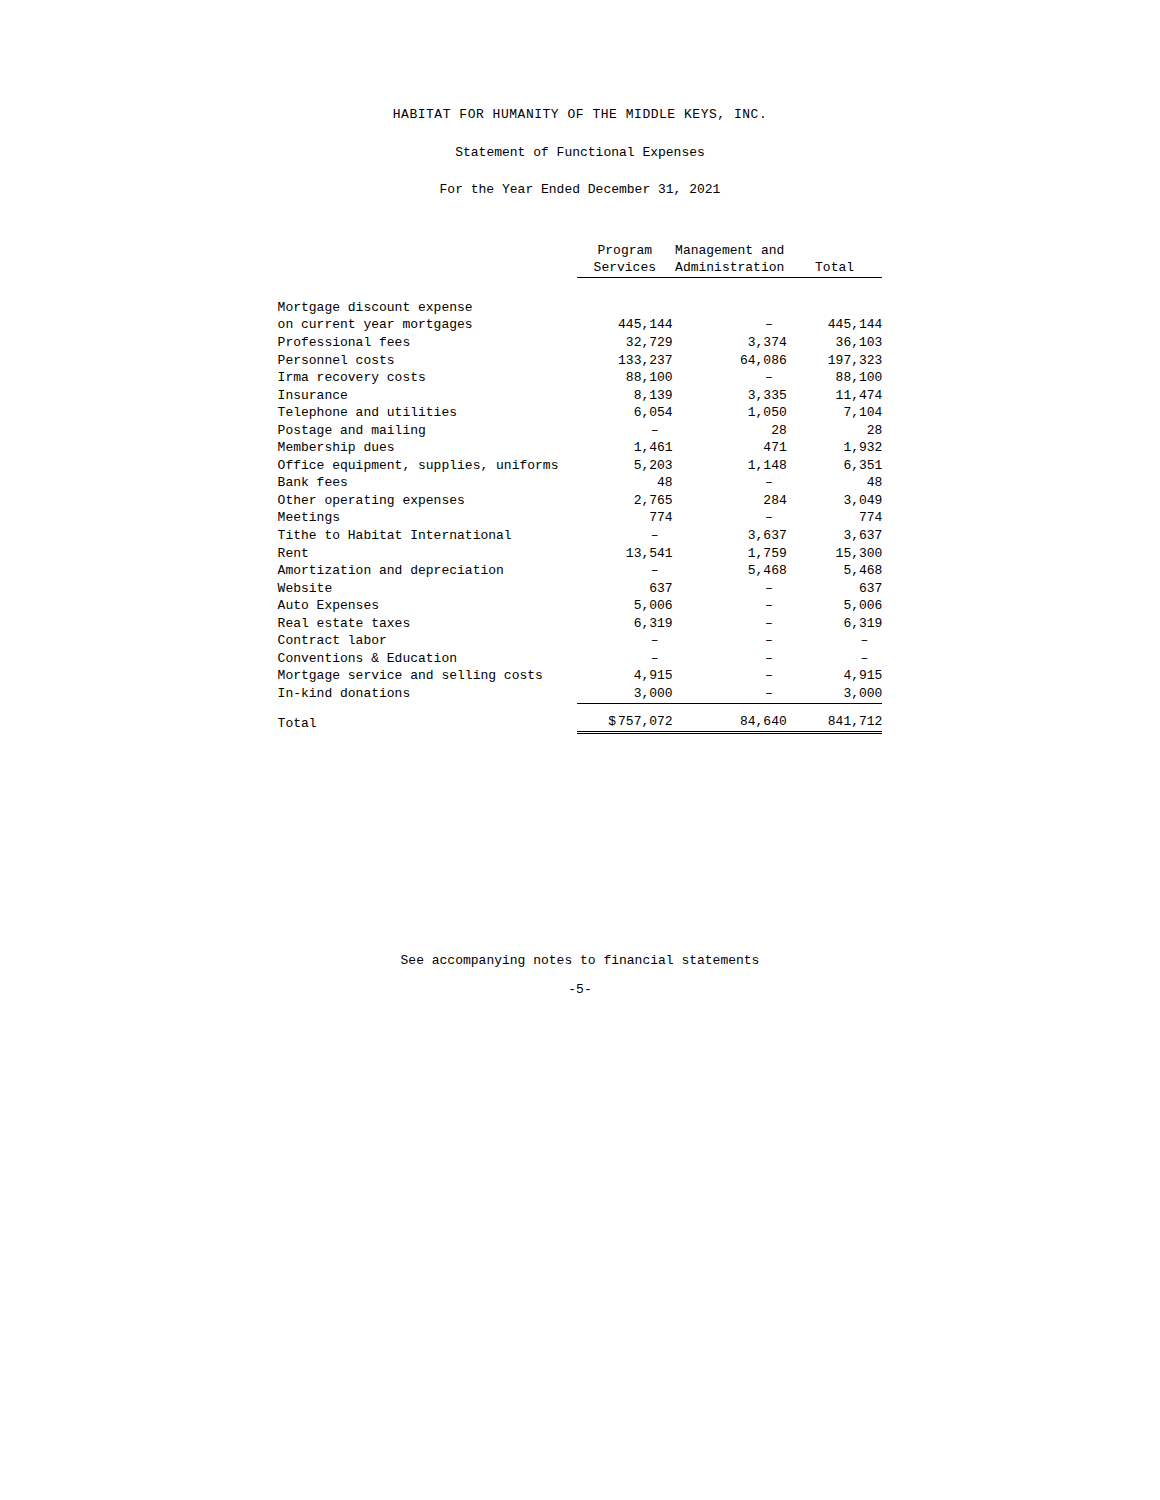HABITAT FOR HUMANITY OF THE MIDDLE KEYS, INC.
Statement of Functional Expenses
For the Year Ended December 31, 2021
| | Program | Management and | |
| --- | --- | --- | --- |
| | Services | Administration | Total |
| Mortgage discount expense | | | |
| on current year mortgages | 445,144 | – | 445,144 |
| Professional fees | 32,729 | 3,374 | 36,103 |
| Personnel costs | 133,237 | 64,086 | 197,323 |
| Irma recovery costs | 88,100 | – | 88,100 |
| Insurance | 8,139 | 3,335 | 11,474 |
| Telephone and utilities | 6,054 | 1,050 | 7,104 |
| Postage and mailing | – | 28 | 28 |
| Membership dues | 1,461 | 471 | 1,932 |
| Office equipment, supplies, uniforms | 5,203 | 1,148 | 6,351 |
| Bank fees | 48 | – | 48 |
| Other operating expenses | 2,765 | 284 | 3,049 |
| Meetings | 774 | – | 774 |
| Tithe to Habitat International | – | 3,637 | 3,637 |
| Rent | 13,541 | 1,759 | 15,300 |
| Amortization and depreciation | – | 5,468 | 5,468 |
| Website | 637 | – | 637 |
| Auto Expenses | 5,006 | – | 5,006 |
| Real estate taxes | 6,319 | – | 6,319 |
| Contract labor | – | – | – |
| Conventions & Education | – | – | – |
| Mortgage service and selling costs | 4,915 | – | 4,915 |
| In-kind donations | 3,000 | – | 3,000 |
| Total | $ 757,072 | 84,640 | 841,712 |
See accompanying notes to financial statements
-5-